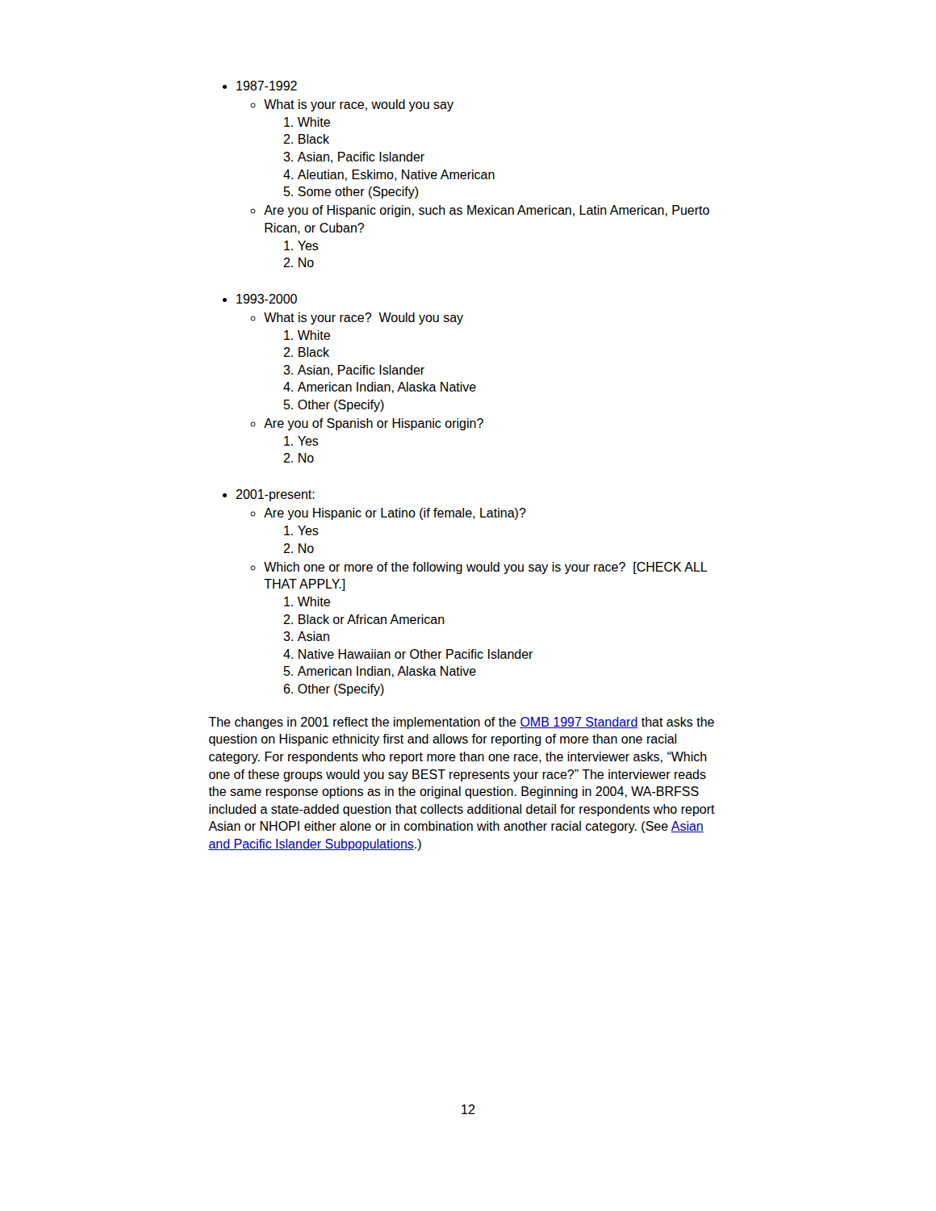1987-1992
What is your race, would you say
White
Black
Asian, Pacific Islander
Aleutian, Eskimo, Native American
Some other (Specify)
Are you of Hispanic origin, such as Mexican American, Latin American, Puerto Rican, or Cuban?
Yes
No
1993-2000
What is your race? Would you say
White
Black
Asian, Pacific Islander
American Indian, Alaska Native
Other (Specify)
Are you of Spanish or Hispanic origin?
Yes
No
2001-present:
Are you Hispanic or Latino (if female, Latina)?
Yes
No
Which one or more of the following would you say is your race? [CHECK ALL THAT APPLY.]
White
Black or African American
Asian
Native Hawaiian or Other Pacific Islander
American Indian, Alaska Native
Other (Specify)
The changes in 2001 reflect the implementation of the OMB 1997 Standard that asks the question on Hispanic ethnicity first and allows for reporting of more than one racial category. For respondents who report more than one race, the interviewer asks, “Which one of these groups would you say BEST represents your race?” The interviewer reads the same response options as in the original question. Beginning in 2004, WA-BRFSS included a state-added question that collects additional detail for respondents who report Asian or NHOPI either alone or in combination with another racial category. (See Asian and Pacific Islander Subpopulations.)
12